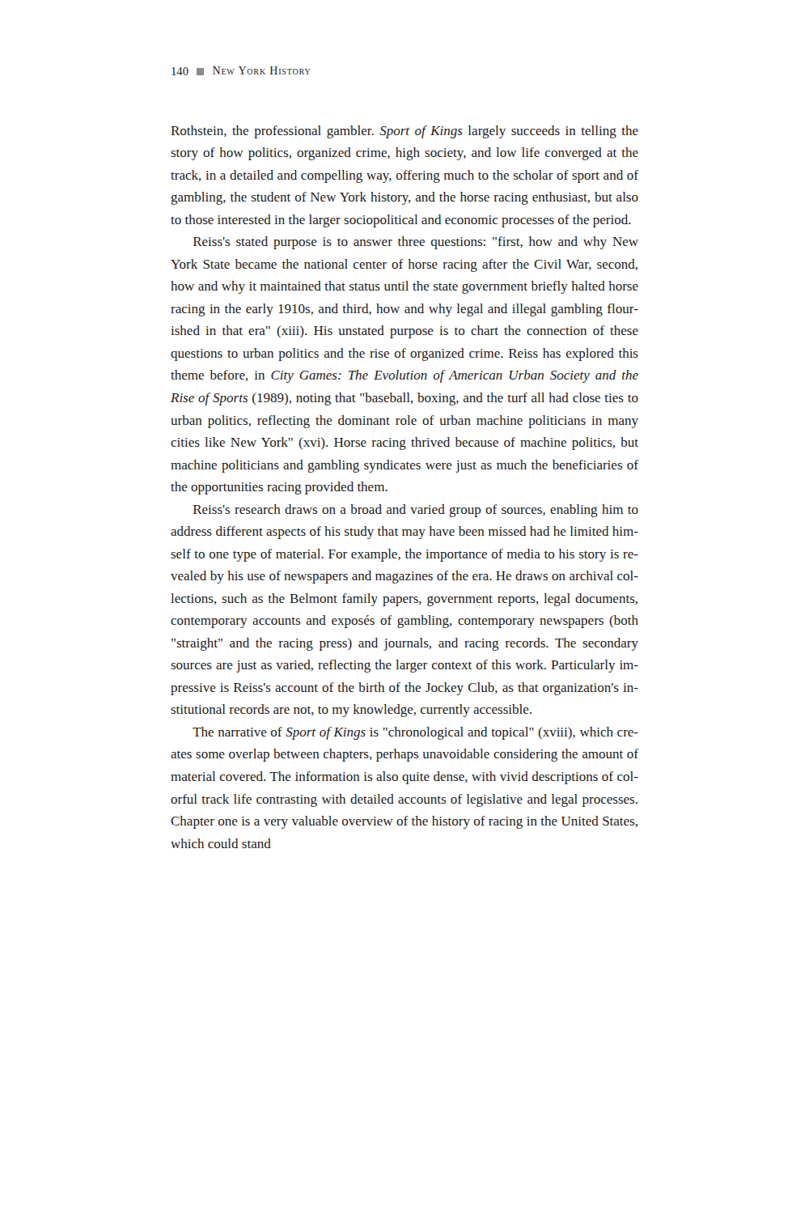140 New York History
Rothstein, the professional gambler. Sport of Kings largely succeeds in telling the story of how politics, organized crime, high society, and low life converged at the track, in a detailed and compelling way, offering much to the scholar of sport and of gambling, the student of New York history, and the horse racing enthusiast, but also to those interested in the larger sociopolitical and economic processes of the period.
Reiss's stated purpose is to answer three questions: "first, how and why New York State became the national center of horse racing after the Civil War, second, how and why it maintained that status until the state government briefly halted horse racing in the early 1910s, and third, how and why legal and illegal gambling flourished in that era" (xiii). His unstated purpose is to chart the connection of these questions to urban politics and the rise of organized crime. Reiss has explored this theme before, in City Games: The Evolution of American Urban Society and the Rise of Sports (1989), noting that "baseball, boxing, and the turf all had close ties to urban politics, reflecting the dominant role of urban machine politicians in many cities like New York" (xvi). Horse racing thrived because of machine politics, but machine politicians and gambling syndicates were just as much the beneficiaries of the opportunities racing provided them.
Reiss's research draws on a broad and varied group of sources, enabling him to address different aspects of his study that may have been missed had he limited himself to one type of material. For example, the importance of media to his story is revealed by his use of newspapers and magazines of the era. He draws on archival collections, such as the Belmont family papers, government reports, legal documents, contemporary accounts and exposés of gambling, contemporary newspapers (both "straight" and the racing press) and journals, and racing records. The secondary sources are just as varied, reflecting the larger context of this work. Particularly impressive is Reiss's account of the birth of the Jockey Club, as that organization's institutional records are not, to my knowledge, currently accessible.
The narrative of Sport of Kings is "chronological and topical" (xviii), which creates some overlap between chapters, perhaps unavoidable considering the amount of material covered. The information is also quite dense, with vivid descriptions of colorful track life contrasting with detailed accounts of legislative and legal processes. Chapter one is a very valuable overview of the history of racing in the United States, which could stand